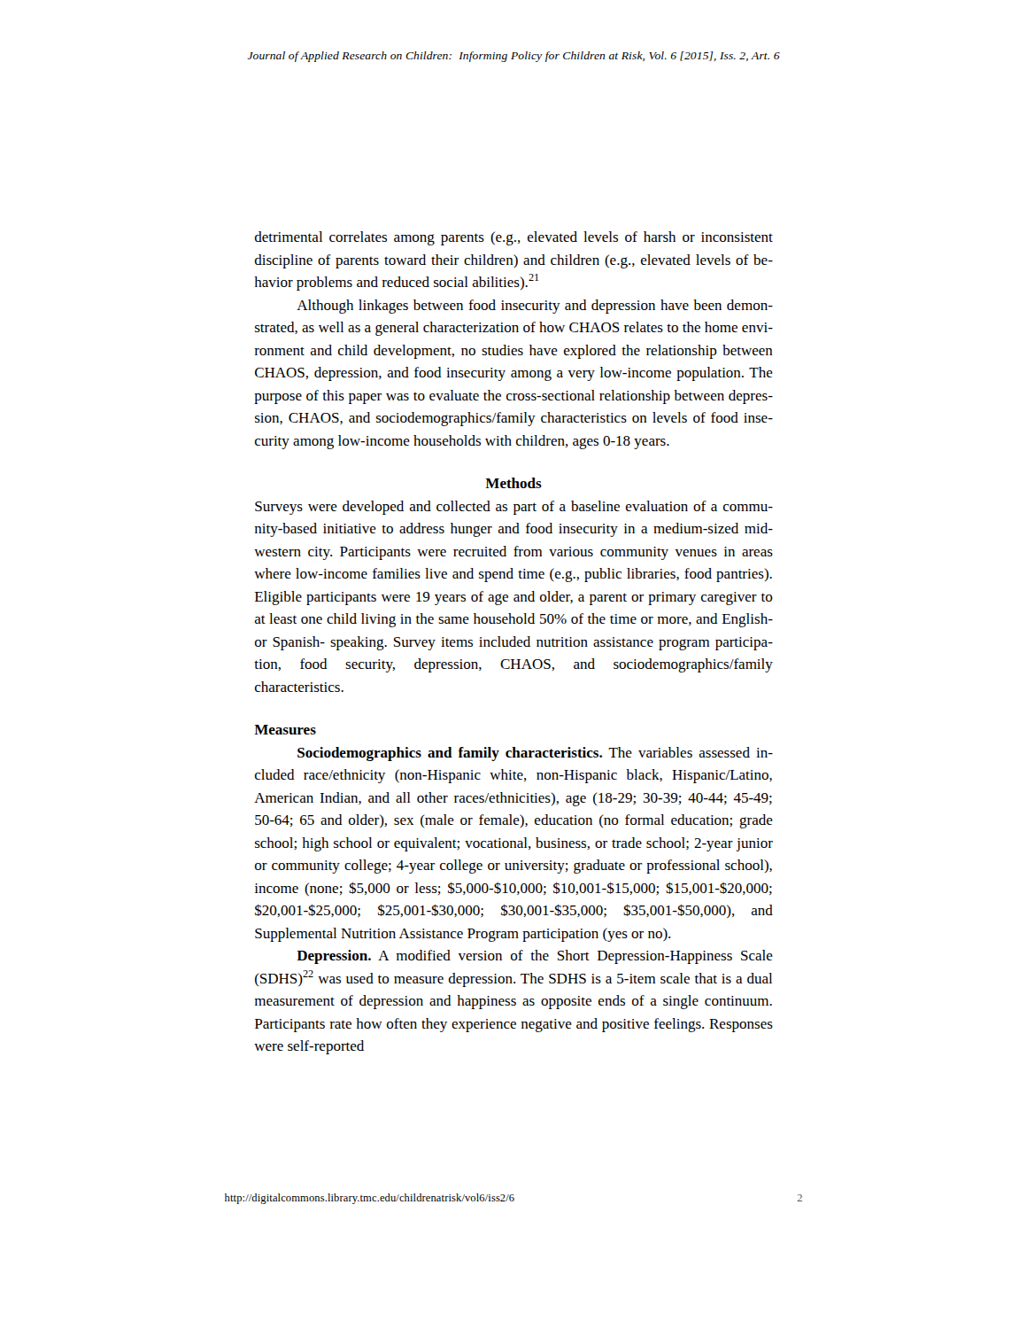Journal of Applied Research on Children: Informing Policy for Children at Risk, Vol. 6 [2015], Iss. 2, Art. 6
detrimental correlates among parents (e.g., elevated levels of harsh or inconsistent discipline of parents toward their children) and children (e.g., elevated levels of behavior problems and reduced social abilities).21
Although linkages between food insecurity and depression have been demonstrated, as well as a general characterization of how CHAOS relates to the home environment and child development, no studies have explored the relationship between CHAOS, depression, and food insecurity among a very low-income population. The purpose of this paper was to evaluate the cross-sectional relationship between depression, CHAOS, and sociodemographics/family characteristics on levels of food insecurity among low-income households with children, ages 0-18 years.
Methods
Surveys were developed and collected as part of a baseline evaluation of a community-based initiative to address hunger and food insecurity in a medium-sized midwestern city. Participants were recruited from various community venues in areas where low-income families live and spend time (e.g., public libraries, food pantries). Eligible participants were 19 years of age and older, a parent or primary caregiver to at least one child living in the same household 50% of the time or more, and English- or Spanish- speaking. Survey items included nutrition assistance program participation, food security, depression, CHAOS, and sociodemographics/family characteristics.
Measures
Sociodemographics and family characteristics. The variables assessed included race/ethnicity (non-Hispanic white, non-Hispanic black, Hispanic/Latino, American Indian, and all other races/ethnicities), age (18-29; 30-39; 40-44; 45-49; 50-64; 65 and older), sex (male or female), education (no formal education; grade school; high school or equivalent; vocational, business, or trade school; 2-year junior or community college; 4-year college or university; graduate or professional school), income (none; $5,000 or less; $5,000-$10,000; $10,001-$15,000; $15,001-$20,000; $20,001-$25,000; $25,001-$30,000; $30,001-$35,000; $35,001-$50,000), and Supplemental Nutrition Assistance Program participation (yes or no).
Depression. A modified version of the Short Depression-Happiness Scale (SDHS)22 was used to measure depression. The SDHS is a 5-item scale that is a dual measurement of depression and happiness as opposite ends of a single continuum. Participants rate how often they experience negative and positive feelings. Responses were self-reported
http://digitalcommons.library.tmc.edu/childrenatrisk/vol6/iss2/6 2